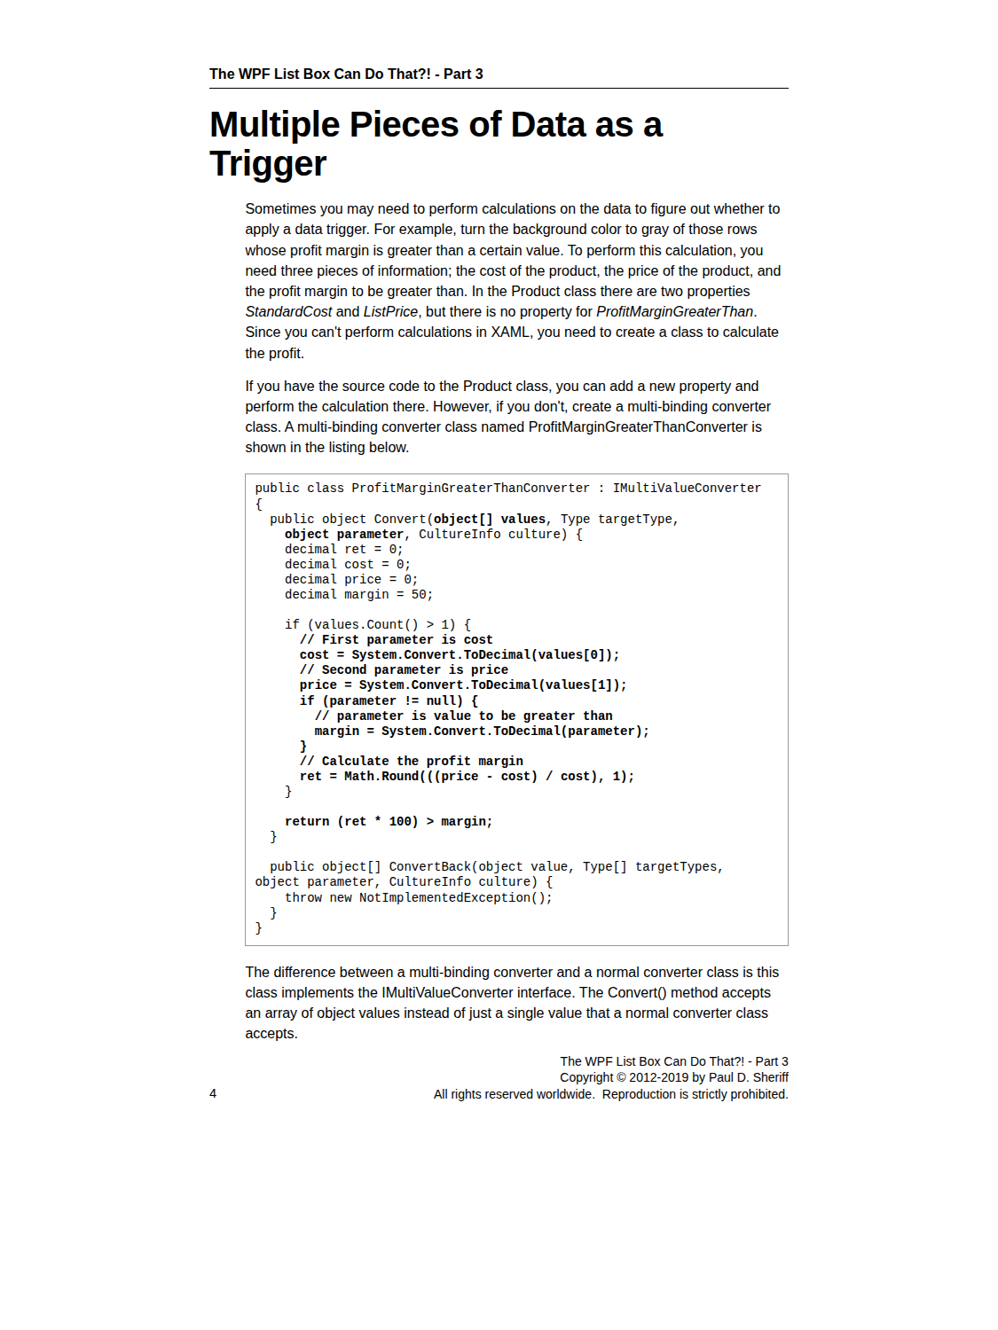The WPF List Box Can Do That?! - Part 3
Multiple Pieces of Data as a Trigger
Sometimes you may need to perform calculations on the data to figure out whether to apply a data trigger. For example, turn the background color to gray of those rows whose profit margin is greater than a certain value. To perform this calculation, you need three pieces of information; the cost of the product, the price of the product, and the profit margin to be greater than. In the Product class there are two properties StandardCost and ListPrice, but there is no property for ProfitMarginGreaterThan. Since you can't perform calculations in XAML, you need to create a class to calculate the profit.
If you have the source code to the Product class, you can add a new property and perform the calculation there. However, if you don't, create a multi-binding converter class. A multi-binding converter class named ProfitMarginGreaterThanConverter is shown in the listing below.
public class ProfitMarginGreaterThanConverter : IMultiValueConverter { public object Convert(object[] values, Type targetType, object parameter, CultureInfo culture) { decimal ret = 0; decimal cost = 0; decimal price = 0; decimal margin = 50; if (values.Count() > 1) { // First parameter is cost cost = System.Convert.ToDecimal(values[0]); // Second parameter is price price = System.Convert.ToDecimal(values[1]); if (parameter != null) { // parameter is value to be greater than margin = System.Convert.ToDecimal(parameter); } // Calculate the profit margin ret = Math.Round(((price - cost) / cost), 1); } return (ret * 100) > margin; } public object[] ConvertBack(object value, Type[] targetTypes, object parameter, CultureInfo culture) { throw new NotImplementedException(); } }
The difference between a multi-binding converter and a normal converter class is this class implements the IMultiValueConverter interface. The Convert() method accepts an array of object values instead of just a single value that a normal converter class accepts.
4
The WPF List Box Can Do That?! - Part 3
Copyright © 2012-2019 by Paul D. Sheriff
All rights reserved worldwide. Reproduction is strictly prohibited.